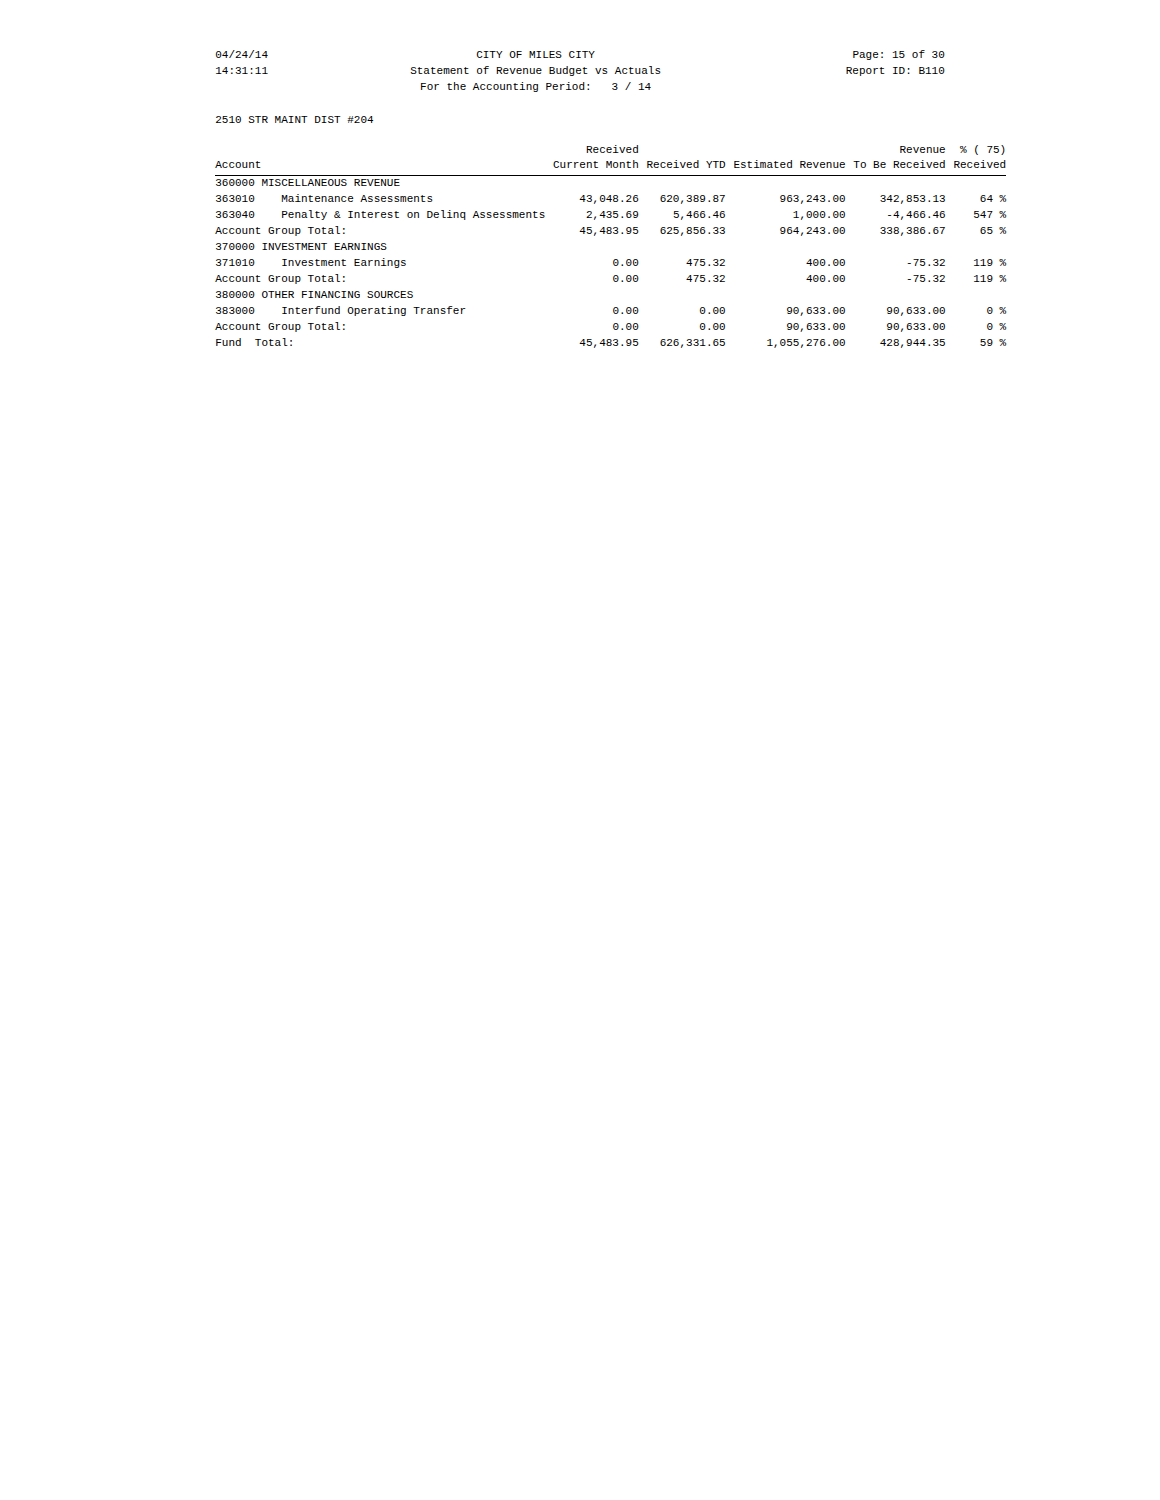| 04/24/14 | CITY OF MILES CITY | Page: 15 of 30 |
| 14:31:11 | Statement of Revenue Budget vs Actuals | Report ID: B110 |
| | For the Accounting Period: 3 / 14 | |
2510 STR MAINT DIST #204
| | Received | | | Revenue | % ( 75) |
| --- | --- | --- | --- | --- | --- |
| Account | Current Month | Received YTD | Estimated Revenue | To Be Received | Received |
| 360000 MISCELLANEOUS REVENUE | | | | | |
| 363010 Maintenance Assessments | 43,048.26 | 620,389.87 | 963,243.00 | 342,853.13 | 64 % |
| 363040 Penalty & Interest on Delinq Assessments | 2,435.69 | 5,466.46 | 1,000.00 | -4,466.46 | 547 % |
| Account Group Total: | 45,483.95 | 625,856.33 | 964,243.00 | 338,386.67 | 65 % |
| 370000 INVESTMENT EARNINGS | | | | | |
| 371010 Investment Earnings | 0.00 | 475.32 | 400.00 | -75.32 | 119 % |
| Account Group Total: | 0.00 | 475.32 | 400.00 | -75.32 | 119 % |
| 380000 OTHER FINANCING SOURCES | | | | | |
| 383000 Interfund Operating Transfer | 0.00 | 0.00 | 90,633.00 | 90,633.00 | 0 % |
| Account Group Total: | 0.00 | 0.00 | 90,633.00 | 90,633.00 | 0 % |
| Fund Total: | 45,483.95 | 626,331.65 | 1,055,276.00 | 428,944.35 | 59 % |